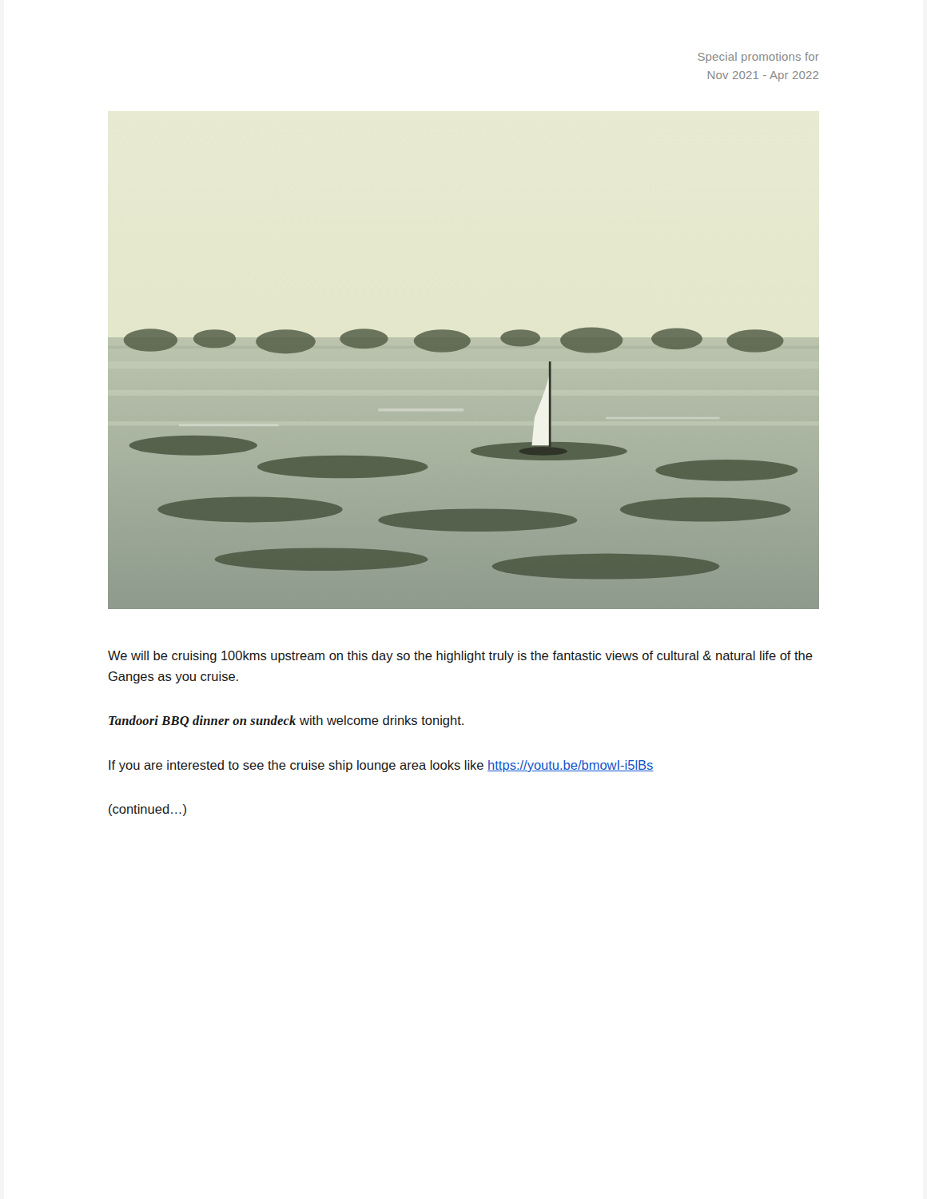Special promotions for Nov 2021 - Apr 2022
We will be cruising 100kms upstream on this day so the highlight truly is the fantastic views of cultural & natural life of the Ganges as you cruise.
Tandoori BBQ dinner on sundeck with welcome drinks tonight.
If you are interested to see the cruise ship lounge area looks like https://youtu.be/bmowI-i5lBs
(continued…)